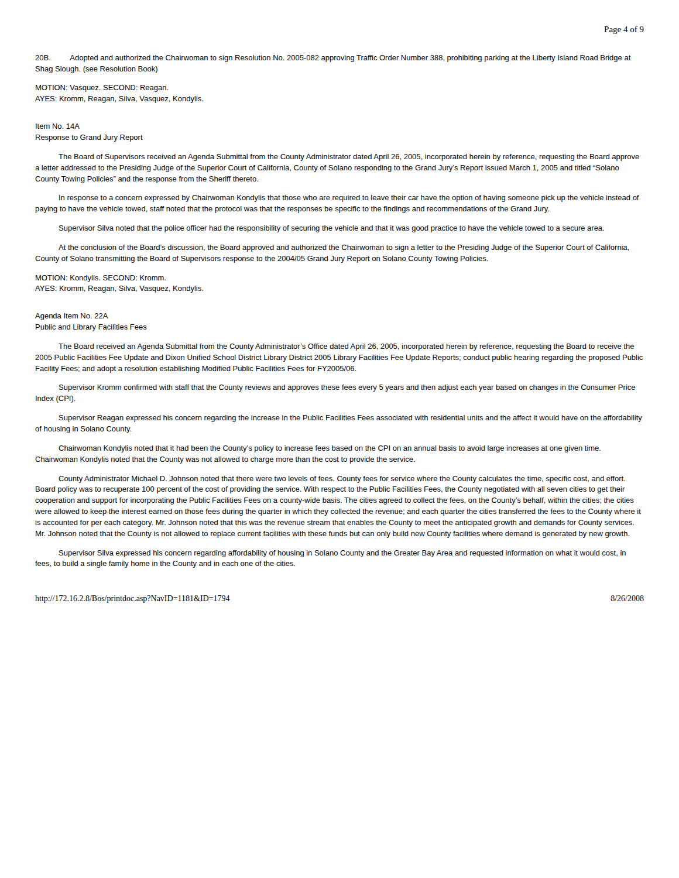Page 4 of 9
20B. Adopted and authorized the Chairwoman to sign Resolution No. 2005-082 approving Traffic Order Number 388, prohibiting parking at the Liberty Island Road Bridge at Shag Slough. (see Resolution Book)
MOTION: Vasquez. SECOND: Reagan.
AYES: Kromm, Reagan, Silva, Vasquez, Kondylis.
Item No. 14A
Response to Grand Jury Report
The Board of Supervisors received an Agenda Submittal from the County Administrator dated April 26, 2005, incorporated herein by reference, requesting the Board approve a letter addressed to the Presiding Judge of the Superior Court of California, County of Solano responding to the Grand Jury’s Report issued March 1, 2005 and titled “Solano County Towing Policies” and the response from the Sheriff thereto.
In response to a concern expressed by Chairwoman Kondylis that those who are required to leave their car have the option of having someone pick up the vehicle instead of paying to have the vehicle towed, staff noted that the protocol was that the responses be specific to the findings and recommendations of the Grand Jury.
Supervisor Silva noted that the police officer had the responsibility of securing the vehicle and that it was good practice to have the vehicle towed to a secure area.
At the conclusion of the Board’s discussion, the Board approved and authorized the Chairwoman to sign a letter to the Presiding Judge of the Superior Court of California, County of Solano transmitting the Board of Supervisors response to the 2004/05 Grand Jury Report on Solano County Towing Policies.
MOTION: Kondylis. SECOND: Kromm.
AYES: Kromm, Reagan, Silva, Vasquez, Kondylis.
Agenda Item No. 22A
Public and Library Facilities Fees
The Board received an Agenda Submittal from the County Administrator’s Office dated April 26, 2005, incorporated herein by reference, requesting the Board to receive the 2005 Public Facilities Fee Update and Dixon Unified School District Library District 2005 Library Facilities Fee Update Reports; conduct public hearing regarding the proposed Public Facility Fees; and adopt a resolution establishing Modified Public Facilities Fees for FY2005/06.
Supervisor Kromm confirmed with staff that the County reviews and approves these fees every 5 years and then adjust each year based on changes in the Consumer Price Index (CPI).
Supervisor Reagan expressed his concern regarding the increase in the Public Facilities Fees associated with residential units and the affect it would have on the affordability of housing in Solano County.
Chairwoman Kondylis noted that it had been the County’s policy to increase fees based on the CPI on an annual basis to avoid large increases at one given time. Chairwoman Kondylis noted that the County was not allowed to charge more than the cost to provide the service.
County Administrator Michael D. Johnson noted that there were two levels of fees. County fees for service where the County calculates the time, specific cost, and effort. Board policy was to recuperate 100 percent of the cost of providing the service. With respect to the Public Facilities Fees, the County negotiated with all seven cities to get their cooperation and support for incorporating the Public Facilities Fees on a county-wide basis. The cities agreed to collect the fees, on the County’s behalf, within the cities; the cities were allowed to keep the interest earned on those fees during the quarter in which they collected the revenue; and each quarter the cities transferred the fees to the County where it is accounted for per each category. Mr. Johnson noted that this was the revenue stream that enables the County to meet the anticipated growth and demands for County services. Mr. Johnson noted that the County is not allowed to replace current facilities with these funds but can only build new County facilities where demand is generated by new growth.
Supervisor Silva expressed his concern regarding affordability of housing in Solano County and the Greater Bay Area and requested information on what it would cost, in fees, to build a single family home in the County and in each one of the cities.
http://172.16.2.8/Bos/printdoc.asp?NavID=1181&ID=1794 8/26/2008